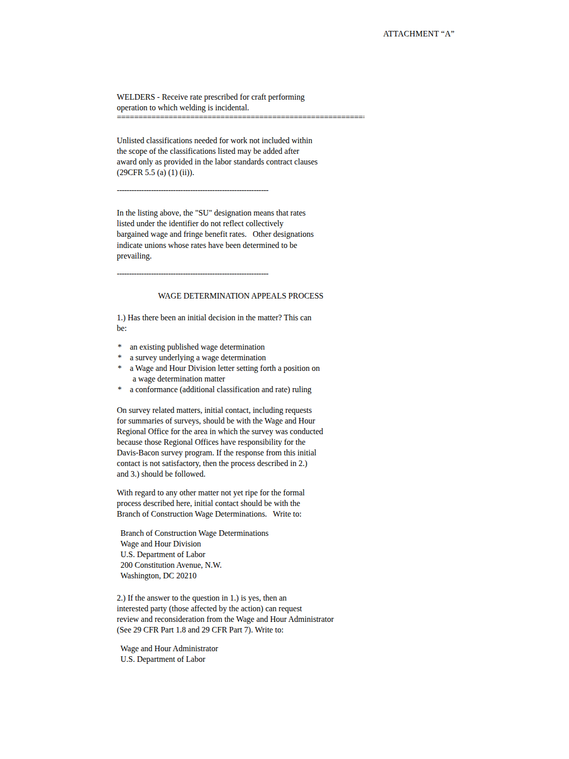ATTACHMENT “A”
WELDERS - Receive rate prescribed for craft performing
operation to which welding is incidental.
================================================================
Unlisted classifications needed for work not included within
the scope of the classifications listed may be added after
award only as provided in the labor standards contract clauses
(29CFR 5.5 (a) (1) (ii)).
--------------------------------------------------------------
In the listing above, the "SU" designation means that rates
listed under the identifier do not reflect collectively
bargained wage and fringe benefit rates. Other designations
indicate unions whose rates have been determined to be
prevailing.
--------------------------------------------------------------
WAGE DETERMINATION APPEALS PROCESS
1.) Has there been an initial decision in the matter? This can
be:
an existing published wage determination
a survey underlying a wage determination
a Wage and Hour Division letter setting forth a position ona wage determination matter
a conformance (additional classification and rate) ruling
On survey related matters, initial contact, including requests
for summaries of surveys, should be with the Wage and Hour
Regional Office for the area in which the survey was conducted
because those Regional Offices have responsibility for the
Davis-Bacon survey program. If the response from this initial
contact is not satisfactory, then the process described in 2.)
and 3.) should be followed.
With regard to any other matter not yet ripe for the formal
process described here, initial contact should be with the
Branch of Construction Wage Determinations. Write to:
Branch of Construction Wage Determinations
Wage and Hour Division
U.S. Department of Labor
200 Constitution Avenue, N.W.
Washington, DC 20210
2.) If the answer to the question in 1.) is yes, then an
interested party (those affected by the action) can request
review and reconsideration from the Wage and Hour Administrator
(See 29 CFR Part 1.8 and 29 CFR Part 7). Write to:
Wage and Hour Administrator
U.S. Department of Labor